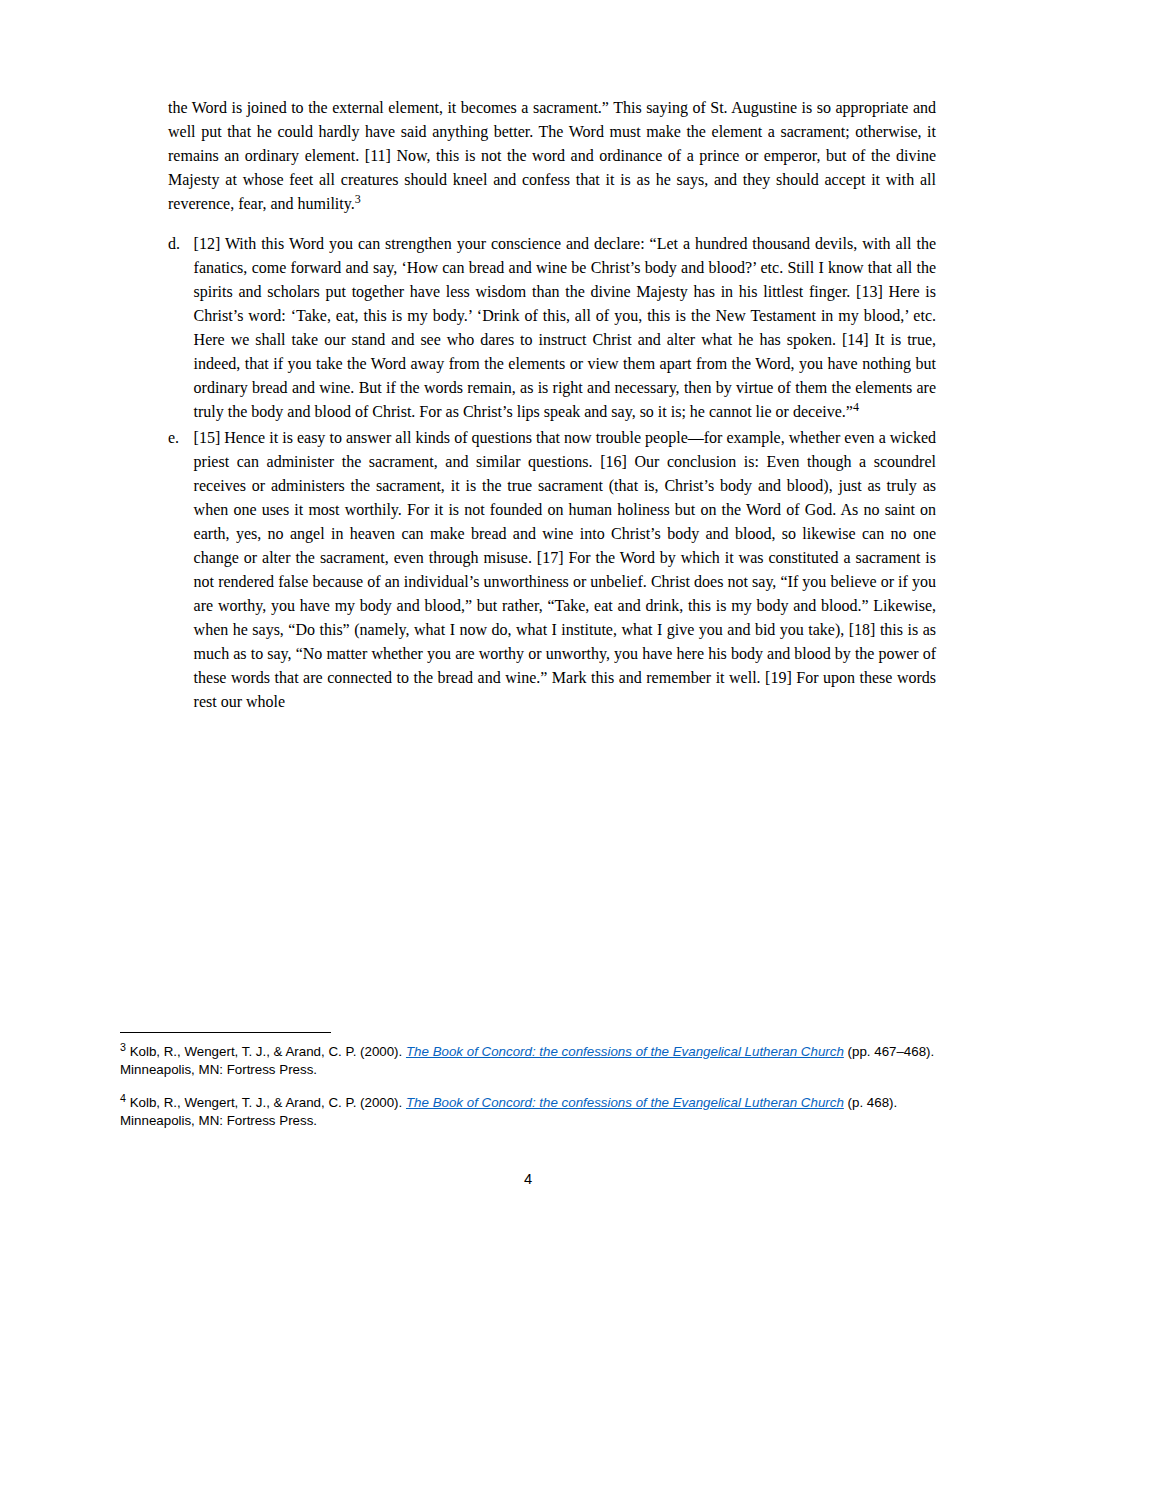the Word is joined to the external element, it becomes a sacrament.” This saying of St. Augustine is so appropriate and well put that he could hardly have said anything better. The Word must make the element a sacrament; otherwise, it remains an ordinary element. [11] Now, this is not the word and ordinance of a prince or emperor, but of the divine Majesty at whose feet all creatures should kneel and confess that it is as he says, and they should accept it with all reverence, fear, and humility.3
d.[12] With this Word you can strengthen your conscience and declare: “Let a hundred thousand devils, with all the fanatics, come forward and say, ‘How can bread and wine be Christ’s body and blood?’ etc. Still I know that all the spirits and scholars put together have less wisdom than the divine Majesty has in his littlest finger. [13] Here is Christ’s word: ‘Take, eat, this is my body.’ ‘Drink of this, all of you, this is the New Testament in my blood,’ etc. Here we shall take our stand and see who dares to instruct Christ and alter what he has spoken. [14] It is true, indeed, that if you take the Word away from the elements or view them apart from the Word, you have nothing but ordinary bread and wine. But if the words remain, as is right and necessary, then by virtue of them the elements are truly the body and blood of Christ. For as Christ’s lips speak and say, so it is; he cannot lie or deceive.”4
e.[15] Hence it is easy to answer all kinds of questions that now trouble people—for example, whether even a wicked priest can administer the sacrament, and similar questions. [16] Our conclusion is: Even though a scoundrel receives or administers the sacrament, it is the true sacrament (that is, Christ’s body and blood), just as truly as when one uses it most worthily. For it is not founded on human holiness but on the Word of God. As no saint on earth, yes, no angel in heaven can make bread and wine into Christ’s body and blood, so likewise can no one change or alter the sacrament, even through misuse. [17] For the Word by which it was constituted a sacrament is not rendered false because of an individual’s unworthiness or unbelief. Christ does not say, “If you believe or if you are worthy, you have my body and blood,” but rather, “Take, eat and drink, this is my body and blood.” Likewise, when he says, “Do this” (namely, what I now do, what I institute, what I give you and bid you take), [18] this is as much as to say, “No matter whether you are worthy or unworthy, you have here his body and blood by the power of these words that are connected to the bread and wine.” Mark this and remember it well. [19] For upon these words rest our whole
3 Kolb, R., Wengert, T. J., & Arand, C. P. (2000). The Book of Concord: the confessions of the Evangelical Lutheran Church (pp. 467–468). Minneapolis, MN: Fortress Press.
4 Kolb, R., Wengert, T. J., & Arand, C. P. (2000). The Book of Concord: the confessions of the Evangelical Lutheran Church (p. 468). Minneapolis, MN: Fortress Press.
4